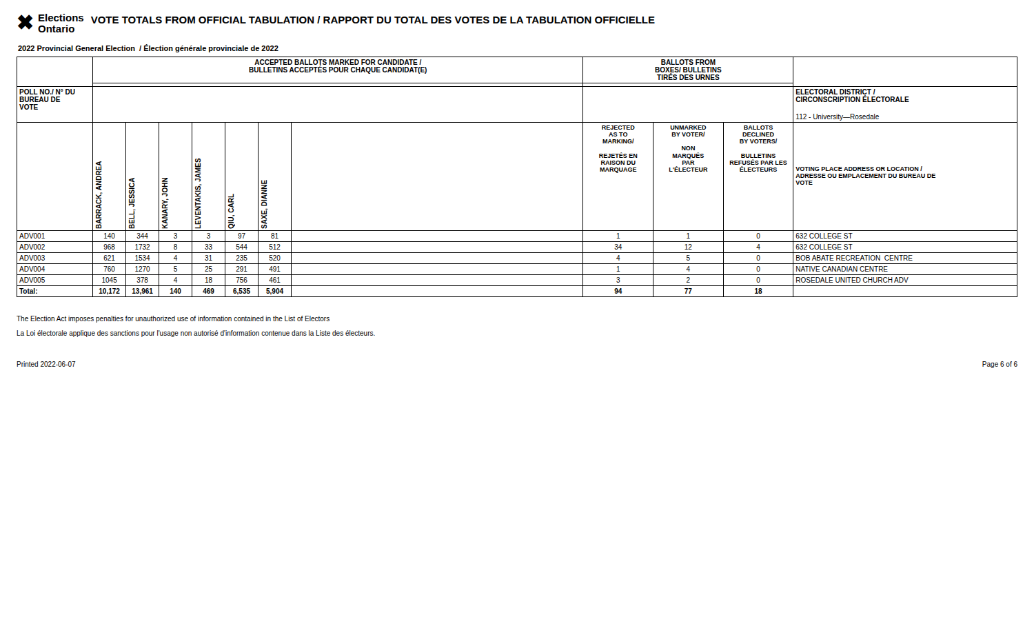✖
Elections Ontario
VOTE TOTALS FROM OFFICIAL TABULATION / RAPPORT DU TOTAL DES VOTES DE LA TABULATION OFFICIELLE
2022 Provincial General Election / Élection générale provinciale de 2022
| | ACCEPTED BALLOTS MARKED FOR CANDIDATE / BULLETINS ACCEPTÉS POUR CHAQUE CANDIDAT(E) | BALLOTS FROM BOXES/ BULLETINS TIRÉS DES URNES | |
| POLL NO./ N° DU BUREAU DE VOTE | | | ELECTORAL DISTRICT / CIRCONSCRIPTION ÉLECTORALE 112 - University—Rosedale |
| | BARRACK, ANDREA | BELL, JESSICA | KANARY, JOHN | LEVENTAKIS, JAMES | QIU, CARL | SAXE, DIANNE | | REJECTED AS TO MARKING/ REJETÉS EN RAISON DU MARQUAGE | UNMARKED BY VOTER/ NON MARQUÉS PAR L'ÉLECTEUR | BALLOTS DECLINED BY VOTERS/ BULLETINS REFUSÉS PAR LES ÉLECTEURS | VOTING PLACE ADDRESS OR LOCATION / ADRESSE OU EMPLACEMENT DU BUREAU DE VOTE |
| ADV001 | 140 | 344 | 3 | 3 | 97 | 81 | | 1 | 1 | 0 | 632 COLLEGE ST |
| ADV002 | 968 | 1732 | 8 | 33 | 544 | 512 | | 34 | 12 | 4 | 632 COLLEGE ST |
| ADV003 | 621 | 1534 | 4 | 31 | 235 | 520 | | 4 | 5 | 0 | BOB ABATE RECREATION CENTRE |
| ADV004 | 760 | 1270 | 5 | 25 | 291 | 491 | | 1 | 4 | 0 | NATIVE CANADIAN CENTRE |
| ADV005 | 1045 | 378 | 4 | 18 | 756 | 461 | | 3 | 2 | 0 | ROSEDALE UNITED CHURCH ADV |
| Total: | 10,172 | 13,961 | 140 | 469 | 6,535 | 5,904 | | 94 | 77 | 18 | |
The Election Act imposes penalties for unauthorized use of information contained in the List of Electors
La Loi électorale applique des sanctions pour l'usage non autorisé d'information contenue dans la Liste des électeurs.
Printed 2022-06-07
Page 6 of 6